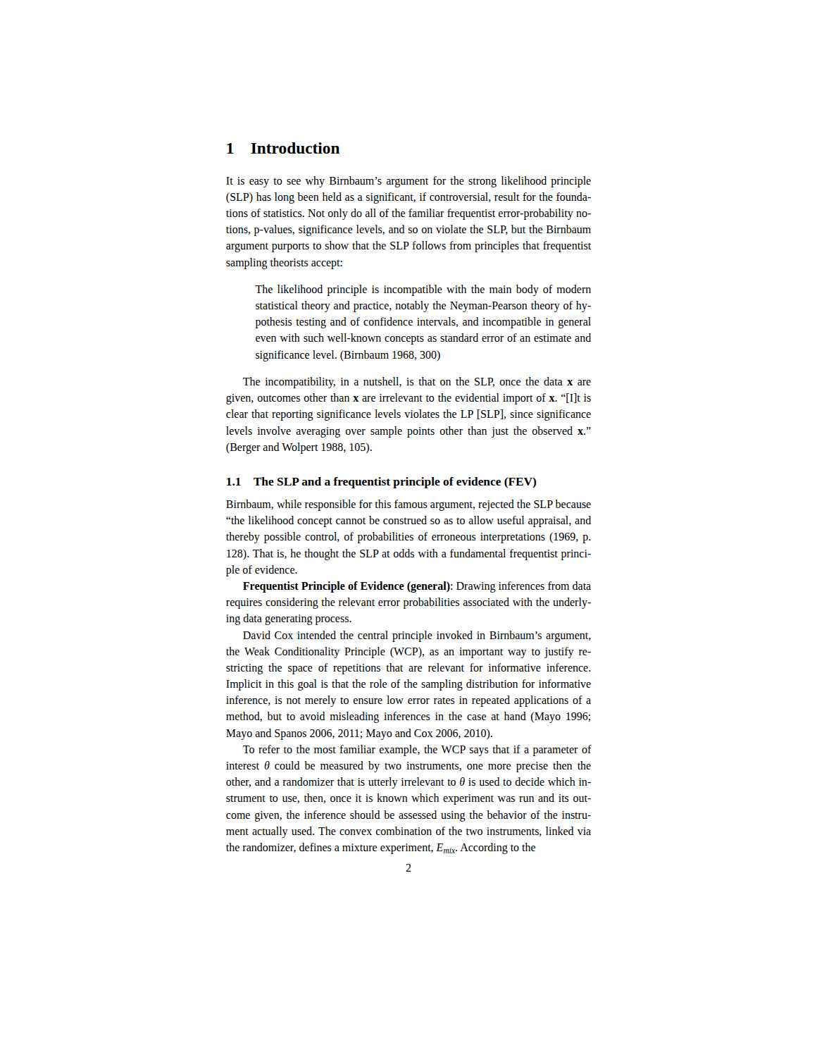1 Introduction
It is easy to see why Birnbaum’s argument for the strong likelihood principle (SLP) has long been held as a significant, if controversial, result for the foundations of statistics. Not only do all of the familiar frequentist error-probability notions, p-values, significance levels, and so on violate the SLP, but the Birnbaum argument purports to show that the SLP follows from principles that frequentist sampling theorists accept:
The likelihood principle is incompatible with the main body of modern statistical theory and practice, notably the Neyman-Pearson theory of hypothesis testing and of confidence intervals, and incompatible in general even with such well-known concepts as standard error of an estimate and significance level. (Birnbaum 1968, 300)
The incompatibility, in a nutshell, is that on the SLP, once the data x are given, outcomes other than x are irrelevant to the evidential import of x. “[I]t is clear that reporting significance levels violates the LP [SLP], since significance levels involve averaging over sample points other than just the observed x.” (Berger and Wolpert 1988, 105).
1.1 The SLP and a frequentist principle of evidence (FEV)
Birnbaum, while responsible for this famous argument, rejected the SLP because “the likelihood concept cannot be construed so as to allow useful appraisal, and thereby possible control, of probabilities of erroneous interpretations (1969, p. 128). That is, he thought the SLP at odds with a fundamental frequentist principle of evidence.
Frequentist Principle of Evidence (general): Drawing inferences from data requires considering the relevant error probabilities associated with the underlying data generating process.
David Cox intended the central principle invoked in Birnbaum’s argument, the Weak Conditionality Principle (WCP), as an important way to justify restricting the space of repetitions that are relevant for informative inference. Implicit in this goal is that the role of the sampling distribution for informative inference, is not merely to ensure low error rates in repeated applications of a method, but to avoid misleading inferences in the case at hand (Mayo 1996; Mayo and Spanos 2006, 2011; Mayo and Cox 2006, 2010).
To refer to the most familiar example, the WCP says that if a parameter of interest θ could be measured by two instruments, one more precise then the other, and a randomizer that is utterly irrelevant to θ is used to decide which instrument to use, then, once it is known which experiment was run and its outcome given, the inference should be assessed using the behavior of the instrument actually used. The convex combination of the two instruments, linked via the randomizer, defines a mixture experiment, Emix. According to the
2